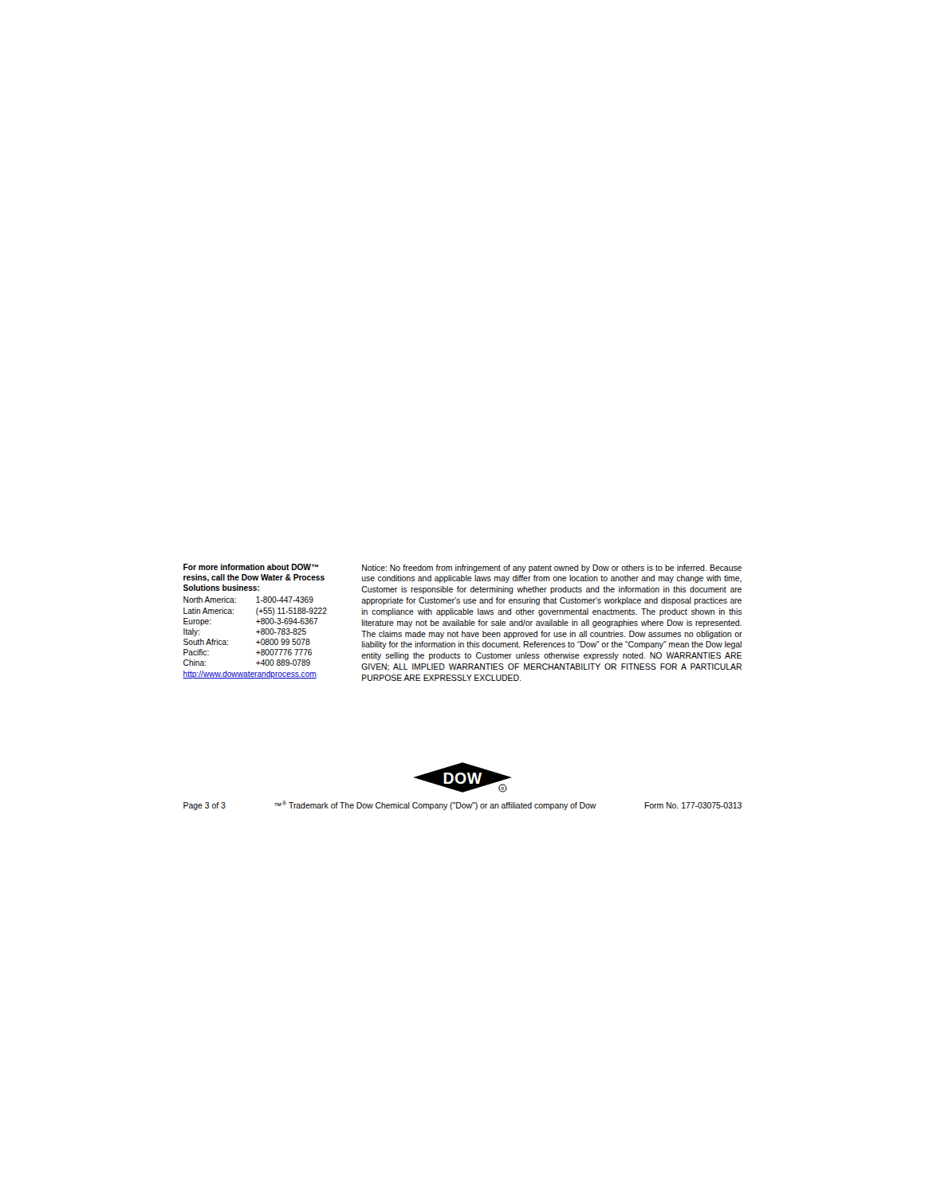For more information about DOW™
resins, call the Dow Water & Process
Solutions business:
| North America: | 1-800-447-4369 |
| Latin America: | (+55) 11-5188-9222 |
| Europe: | +800-3-694-6367 |
| Italy: | +800-783-825 |
| South Africa: | +0800 99 5078 |
| Pacific: | +8007776 7776 |
| China: | +400 889-0789 |
http://www.dowwaterandprocess.com
Notice: No freedom from infringement of any patent owned by Dow or others is to be inferred. Because use conditions and applicable laws may differ from one location to another and may change with time, Customer is responsible for determining whether products and the information in this document are appropriate for Customer's use and for ensuring that Customer's workplace and disposal practices are in compliance with applicable laws and other governmental enactments. The product shown in this literature may not be available for sale and/or available in all geographies where Dow is represented. The claims made may not have been approved for use in all countries. Dow assumes no obligation or liability for the information in this document. References to “Dow” or the “Company” mean the Dow legal entity selling the products to Customer unless otherwise expressly noted. NO WARRANTIES ARE GIVEN; ALL IMPLIED WARRANTIES OF MERCHANTABILITY OR FITNESS FOR A PARTICULAR PURPOSE ARE EXPRESSLY EXCLUDED.
DOW R
Page 3 of 3
™® Trademark of The Dow Chemical Company ("Dow") or an affiliated company of Dow
Form No. 177-03075-0313